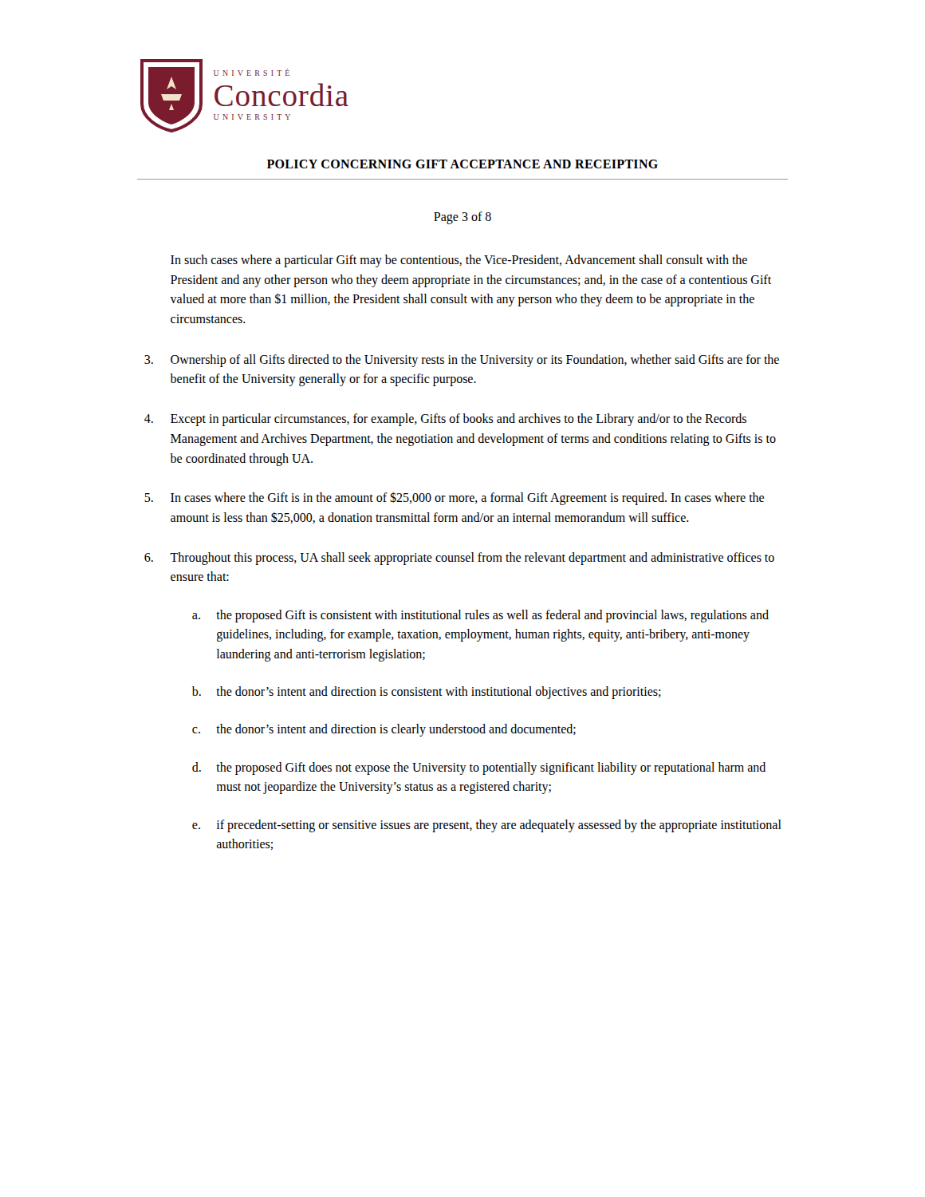Université
Concordia
University
POLICY CONCERNING GIFT ACCEPTANCE AND RECEIPTING
Page 3 of 8
In such cases where a particular Gift may be contentious, the Vice-President, Advancement shall consult with the President and any other person who they deem appropriate in the circumstances; and, in the case of a contentious Gift valued at more than $1 million, the President shall consult with any person who they deem to be appropriate in the circumstances.
Ownership of all Gifts directed to the University rests in the University or its Foundation, whether said Gifts are for the benefit of the University generally or for a specific purpose.
Except in particular circumstances, for example, Gifts of books and archives to the Library and/or to the Records Management and Archives Department, the negotiation and development of terms and conditions relating to Gifts is to be coordinated through UA.
In cases where the Gift is in the amount of $25,000 or more, a formal Gift Agreement is required. In cases where the amount is less than $25,000, a donation transmittal form and/or an internal memorandum will suffice.
Throughout this process, UA shall seek appropriate counsel from the relevant department and administrative offices to ensure that:
the proposed Gift is consistent with institutional rules as well as federal and provincial laws, regulations and guidelines, including, for example, taxation, employment, human rights, equity, anti-bribery, anti-money laundering and anti-terrorism legislation;
the donor’s intent and direction is consistent with institutional objectives and priorities;
the donor’s intent and direction is clearly understood and documented;
the proposed Gift does not expose the University to potentially significant liability or reputational harm and must not jeopardize the University’s status as a registered charity;
if precedent-setting or sensitive issues are present, they are adequately assessed by the appropriate institutional authorities;